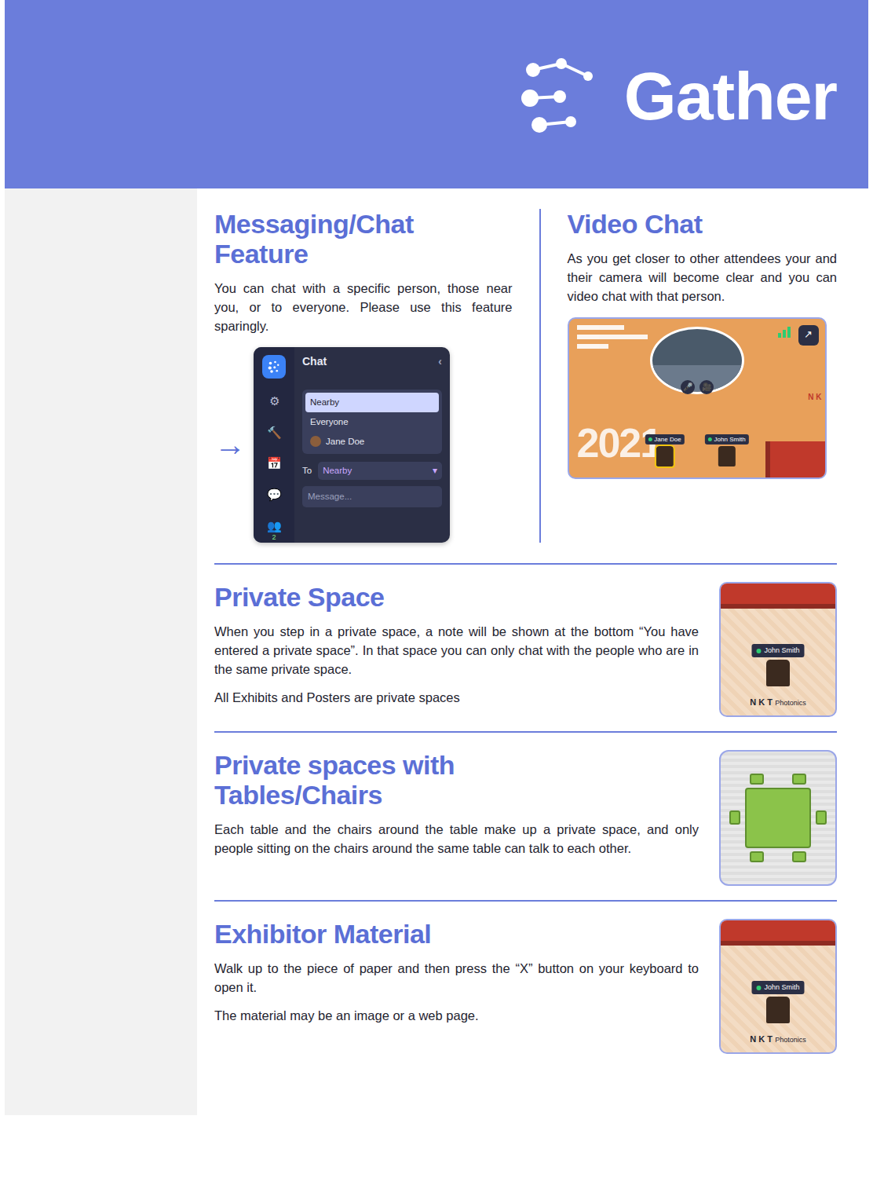Gather
Messaging/Chat
Feature
You can chat with a specific person, those near you, or to everyone. Please use this feature sparingly.
→
⚙ 🔨 📅 💬 👥2
Chat‹
Nearby
Everyone
Jane Doe
To Nearby▾
Message...
Video Chat
As you get closer to other attendees your and their camera will become clear and you can video chat with that person.
2021
🎤🎥
↗
Jane Doe
John Smith
N K
Private Space
When you step in a private space, a note will be shown at the bottom “You have entered a private space”. In that space you can only chat with the people who are in the same private space.
All Exhibits and Posters are private spaces
John Smith
N K T Photonics
Private spaces with
Tables/Chairs
Each table and the chairs around the table make up a private space, and only people sitting on the chairs around the same table can talk to each other.
Exhibitor Material
Walk up to the piece of paper and then press the “X” button on your keyboard to open it.
The material may be an image or a web page.
John Smith
N K T Photonics